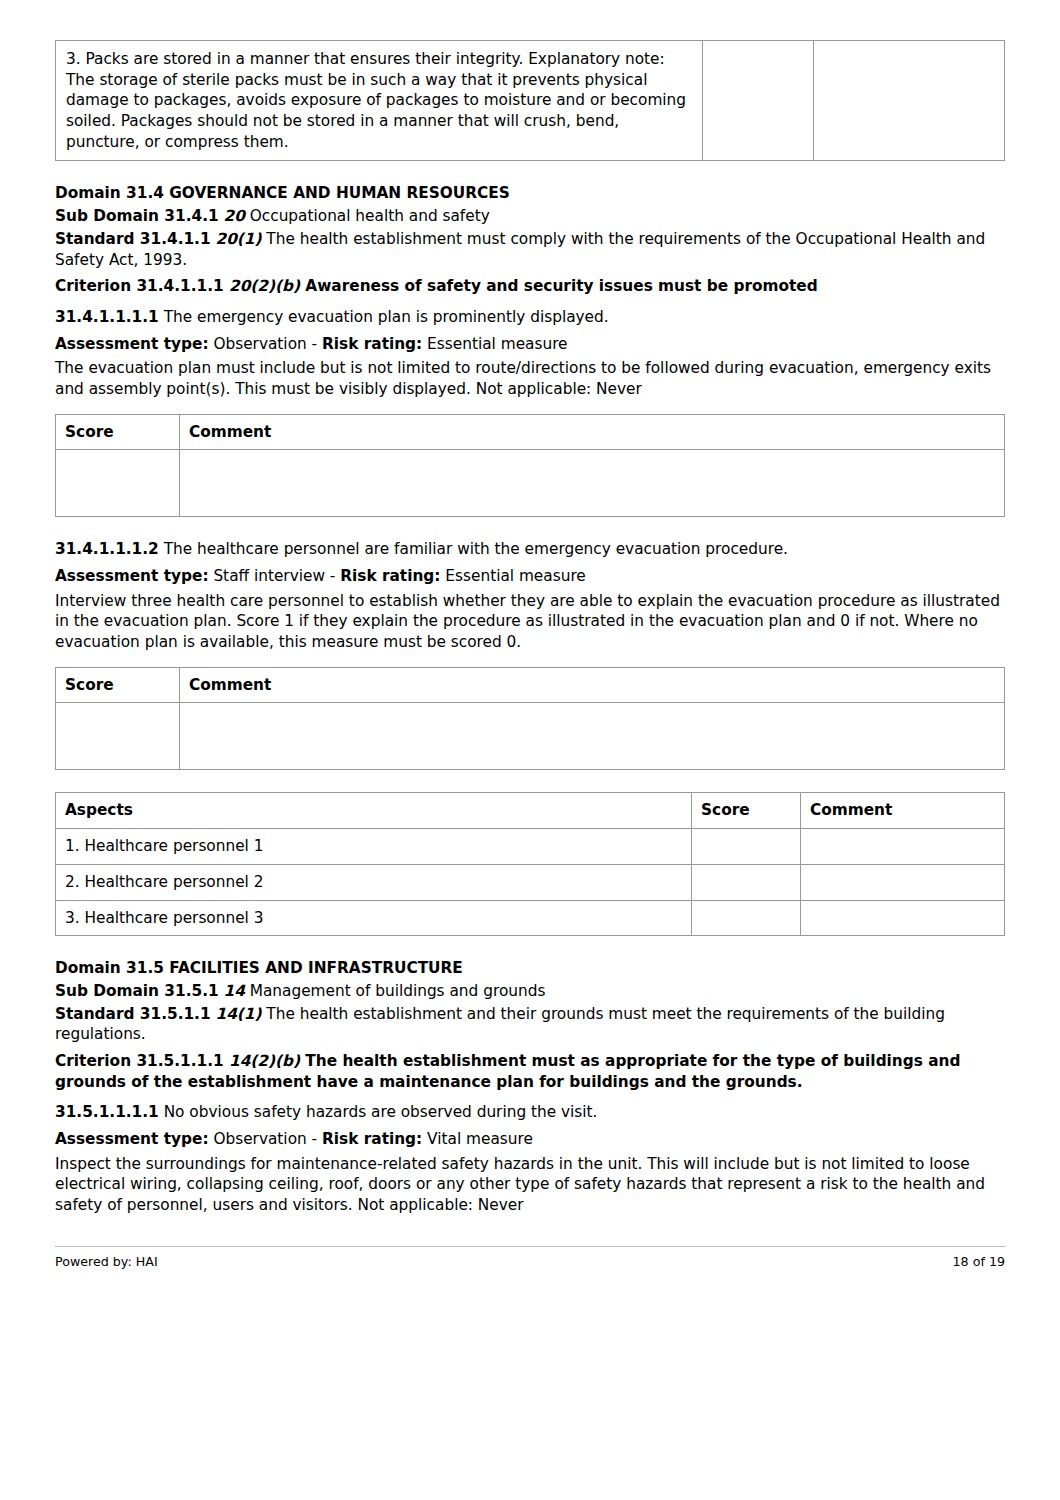| 3. Packs are stored in a manner that ensures their integrity. Explanatory note: The storage of sterile packs must be in such a way that it prevents physical damage to packages, avoids exposure of packages to moisture and or becoming soiled. Packages should not be stored in a manner that will crush, bend, puncture, or compress them. | | |
Domain 31.4 GOVERNANCE AND HUMAN RESOURCES
Sub Domain 31.4.1 20 Occupational health and safety
Standard 31.4.1.1 20(1) The health establishment must comply with the requirements of the Occupational Health and Safety Act, 1993.
Criterion 31.4.1.1.1 20(2)(b) Awareness of safety and security issues must be promoted
31.4.1.1.1.1 The emergency evacuation plan is prominently displayed.
Assessment type: Observation - Risk rating: Essential measure
The evacuation plan must include but is not limited to route/directions to be followed during evacuation, emergency exits and assembly point(s). This must be visibly displayed. Not applicable: Never
| Score | Comment |
| --- | --- |
31.4.1.1.1.2 The healthcare personnel are familiar with the emergency evacuation procedure.
Assessment type: Staff interview - Risk rating: Essential measure
Interview three health care personnel to establish whether they are able to explain the evacuation procedure as illustrated in the evacuation plan. Score 1 if they explain the procedure as illustrated in the evacuation plan and 0 if not. Where no evacuation plan is available, this measure must be scored 0.
| Score | Comment |
| --- | --- |
| Aspects | Score | Comment |
| --- | --- | --- |
| 1. Healthcare personnel 1 | | |
| 2. Healthcare personnel 2 | | |
| 3. Healthcare personnel 3 | | |
Domain 31.5 FACILITIES AND INFRASTRUCTURE
Sub Domain 31.5.1 14 Management of buildings and grounds
Standard 31.5.1.1 14(1) The health establishment and their grounds must meet the requirements of the building regulations.
Criterion 31.5.1.1.1 14(2)(b) The health establishment must as appropriate for the type of buildings and grounds of the establishment have a maintenance plan for buildings and the grounds.
31.5.1.1.1.1 No obvious safety hazards are observed during the visit.
Assessment type: Observation - Risk rating: Vital measure
Inspect the surroundings for maintenance-related safety hazards in the unit. This will include but is not limited to loose electrical wiring, collapsing ceiling, roof, doors or any other type of safety hazards that represent a risk to the health and safety of personnel, users and visitors. Not applicable: Never
Powered by: HAI 18 of 19